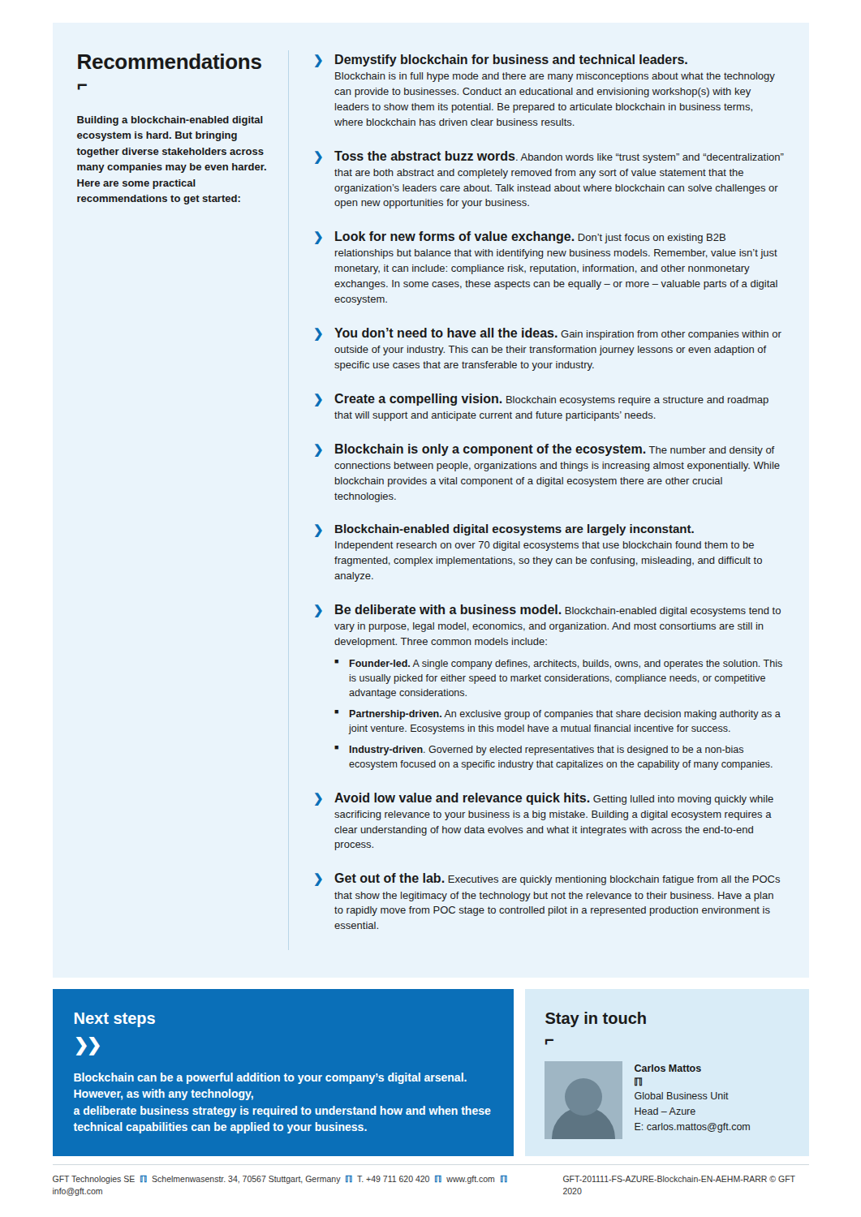Recommendations
¬
Building a blockchain-enabled digital ecosystem is hard. But bringing together diverse stakeholders across many companies may be even harder.
Here are some practical recommendations to get started:
Demystify blockchain for business and technical leaders.
Blockchain is in full hype mode and there are many misconceptions about what the technology can provide to businesses. Conduct an educational and envisioning workshop(s) with key leaders to show them its potential. Be prepared to articulate blockchain in business terms, where blockchain has driven clear business results.
Toss the abstract buzz words. Abandon words like “trust system” and “decentralization” that are both abstract and completely removed from any sort of value statement that the organization’s leaders care about. Talk instead about where blockchain can solve challenges or open new opportunities for your business.
Look for new forms of value exchange. Don’t just focus on existing B2B relationships but balance that with identifying new business models. Remember, value isn’t just monetary, it can include: compliance risk, reputation, information, and other nonmonetary exchanges. In some cases, these aspects can be equally – or more – valuable parts of a digital ecosystem.
You don’t need to have all the ideas. Gain inspiration from other companies within or outside of your industry. This can be their transformation journey lessons or even adaption of specific use cases that are transferable to your industry.
Create a compelling vision. Blockchain ecosystems require a structure and roadmap that will support and anticipate current and future participants’ needs.
Blockchain is only a component of the ecosystem. The number and density of connections between people, organizations and things is increasing almost exponentially. While blockchain provides a vital component of a digital ecosystem there are other crucial technologies.
Blockchain-enabled digital ecosystems are largely inconstant.
Independent research on over 70 digital ecosystems that use blockchain found them to be fragmented, complex implementations, so they can be confusing, misleading, and difficult to analyze.
Be deliberate with a business model. Blockchain-enabled digital ecosystems tend to vary in purpose, legal model, economics, and organization. And most consortiums are still in development. Three common models include:
Founder-led. A single company defines, architects, builds, owns, and operates the solution. This is usually picked for either speed to market considerations, compliance needs, or competitive advantage considerations.
Partnership-driven. An exclusive group of companies that share decision making authority as a joint venture. Ecosystems in this model have a mutual financial incentive for success.
Industry-driven. Governed by elected representatives that is designed to be a non-bias ecosystem focused on a specific industry that capitalizes on the capability of many companies.
Avoid low value and relevance quick hits. Getting lulled into moving quickly while sacrificing relevance to your business is a big mistake. Building a digital ecosystem requires a clear understanding of how data evolves and what it integrates with across the end-to-end process.
Get out of the lab. Executives are quickly mentioning blockchain fatigue from all the POCs that show the legitimacy of the technology but not the relevance to their business. Have a plan to rapidly move from POC stage to controlled pilot in a represented production environment is essential.
Next steps
❯❯
Blockchain can be a powerful addition to your company’s digital arsenal. However, as with any technology,
a deliberate business strategy is required to understand how and when these technical capabilities can be applied to your business.
Stay in touch
¬
Carlos Mattos ℿ Global Business Unit
Head – Azure
E: carlos.mattos@gft.com
GFT Technologies SE ℿ Schelmenwasenstr. 34, 70567 Stuttgart, Germany ℿ T. +49 711 620 420 ℿ www.gft.com ℿ info@gft.com
GFT-201111-FS-AZURE-Blockchain-EN-AEHM-RARR © GFT 2020